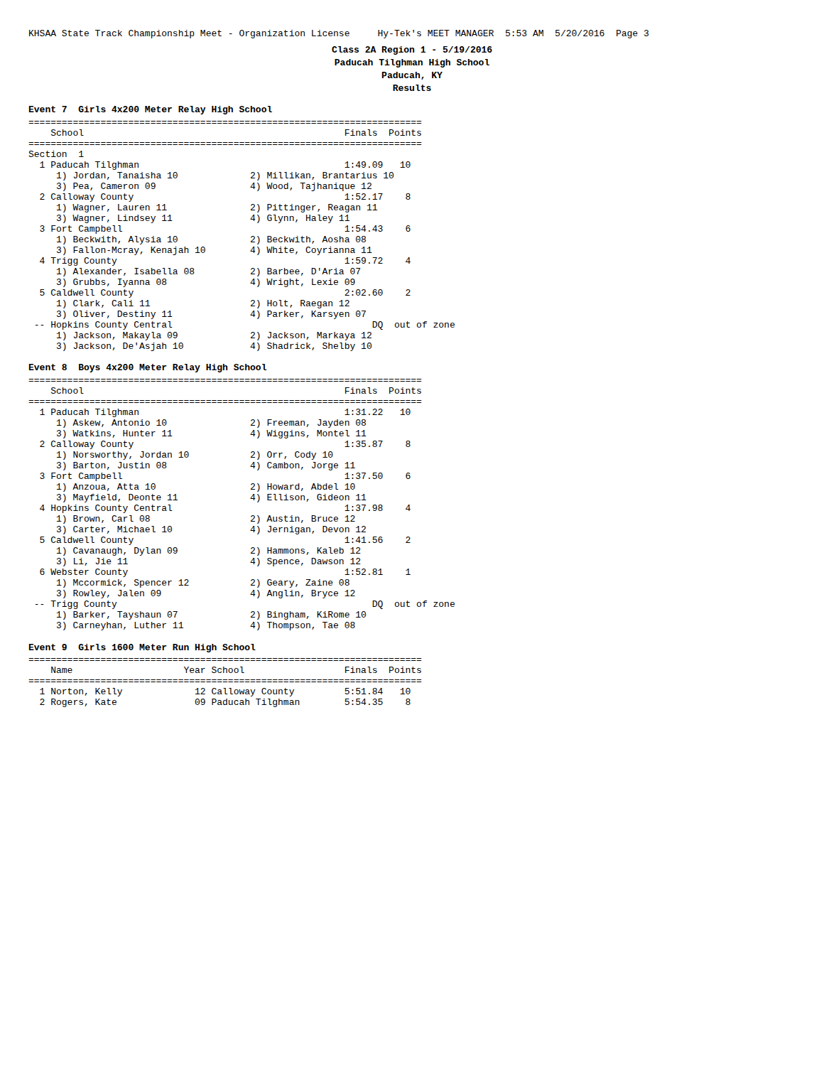KHSAA State Track Championship Meet - Organization License Hy-Tek's MEET MANAGER 5:53 AM 5/20/2016 Page 3
Class 2A Region 1 - 5/19/2016
Paducah Tilghman High School
Paducah, KY
Results
Event 7 Girls 4x200 Meter Relay High School
=======================================================================
    School                                               Finals  Points
=======================================================================
Section  1
  1 Paducah Tilghman                                     1:49.09   10
     1) Jordan, Tanaisha 10             2) Millikan, Brantarius 10
     3) Pea, Cameron 09                 4) Wood, Tajhanique 12
  2 Calloway County                                      1:52.17    8
     1) Wagner, Lauren 11               2) Pittinger, Reagan 11
     3) Wagner, Lindsey 11              4) Glynn, Haley 11
  3 Fort Campbell                                        1:54.43    6
     1) Beckwith, Alysia 10             2) Beckwith, Aosha 08
     3) Fallon-Mcray, Kenajah 10        4) White, Coyrianna 11
  4 Trigg County                                         1:59.72    4
     1) Alexander, Isabella 08          2) Barbee, D'Aria 07
     3) Grubbs, Iyanna 08               4) Wright, Lexie 09
  5 Caldwell County                                      2:02.60    2
     1) Clark, Cali 11                  2) Holt, Raegan 12
     3) Oliver, Destiny 11              4) Parker, Karsyen 07
 -- Hopkins County Central                                    DQ  out of zone
     1) Jackson, Makayla 09             2) Jackson, Markaya 12
     3) Jackson, De'Asjah 10            4) Shadrick, Shelby 10
Event 8 Boys 4x200 Meter Relay High School
=======================================================================
    School                                               Finals  Points
=======================================================================
  1 Paducah Tilghman                                     1:31.22   10
     1) Askew, Antonio 10               2) Freeman, Jayden 08
     3) Watkins, Hunter 11              4) Wiggins, Montel 11
  2 Calloway County                                      1:35.87    8
     1) Norsworthy, Jordan 10           2) Orr, Cody 10
     3) Barton, Justin 08               4) Cambon, Jorge 11
  3 Fort Campbell                                        1:37.50    6
     1) Anzoua, Atta 10                 2) Howard, Abdel 10
     3) Mayfield, Deonte 11             4) Ellison, Gideon 11
  4 Hopkins County Central                               1:37.98    4
     1) Brown, Carl 08                  2) Austin, Bruce 12
     3) Carter, Michael 10              4) Jernigan, Devon 12
  5 Caldwell County                                      1:41.56    2
     1) Cavanaugh, Dylan 09             2) Hammons, Kaleb 12
     3) Li, Jie 11                      4) Spence, Dawson 12
  6 Webster County                                       1:52.81    1
     1) Mccormick, Spencer 12           2) Geary, Zaine 08
     3) Rowley, Jalen 09                4) Anglin, Bryce 12
 -- Trigg County                                              DQ  out of zone
     1) Barker, Tayshaun 07             2) Bingham, KiRome 10
     3) Carneyhan, Luther 11            4) Thompson, Tae 08
Event 9 Girls 1600 Meter Run High School
=======================================================================
    Name                    Year School                  Finals  Points
=======================================================================
  1 Norton, Kelly             12 Calloway County         5:51.84   10
  2 Rogers, Kate              09 Paducah Tilghman        5:54.35    8